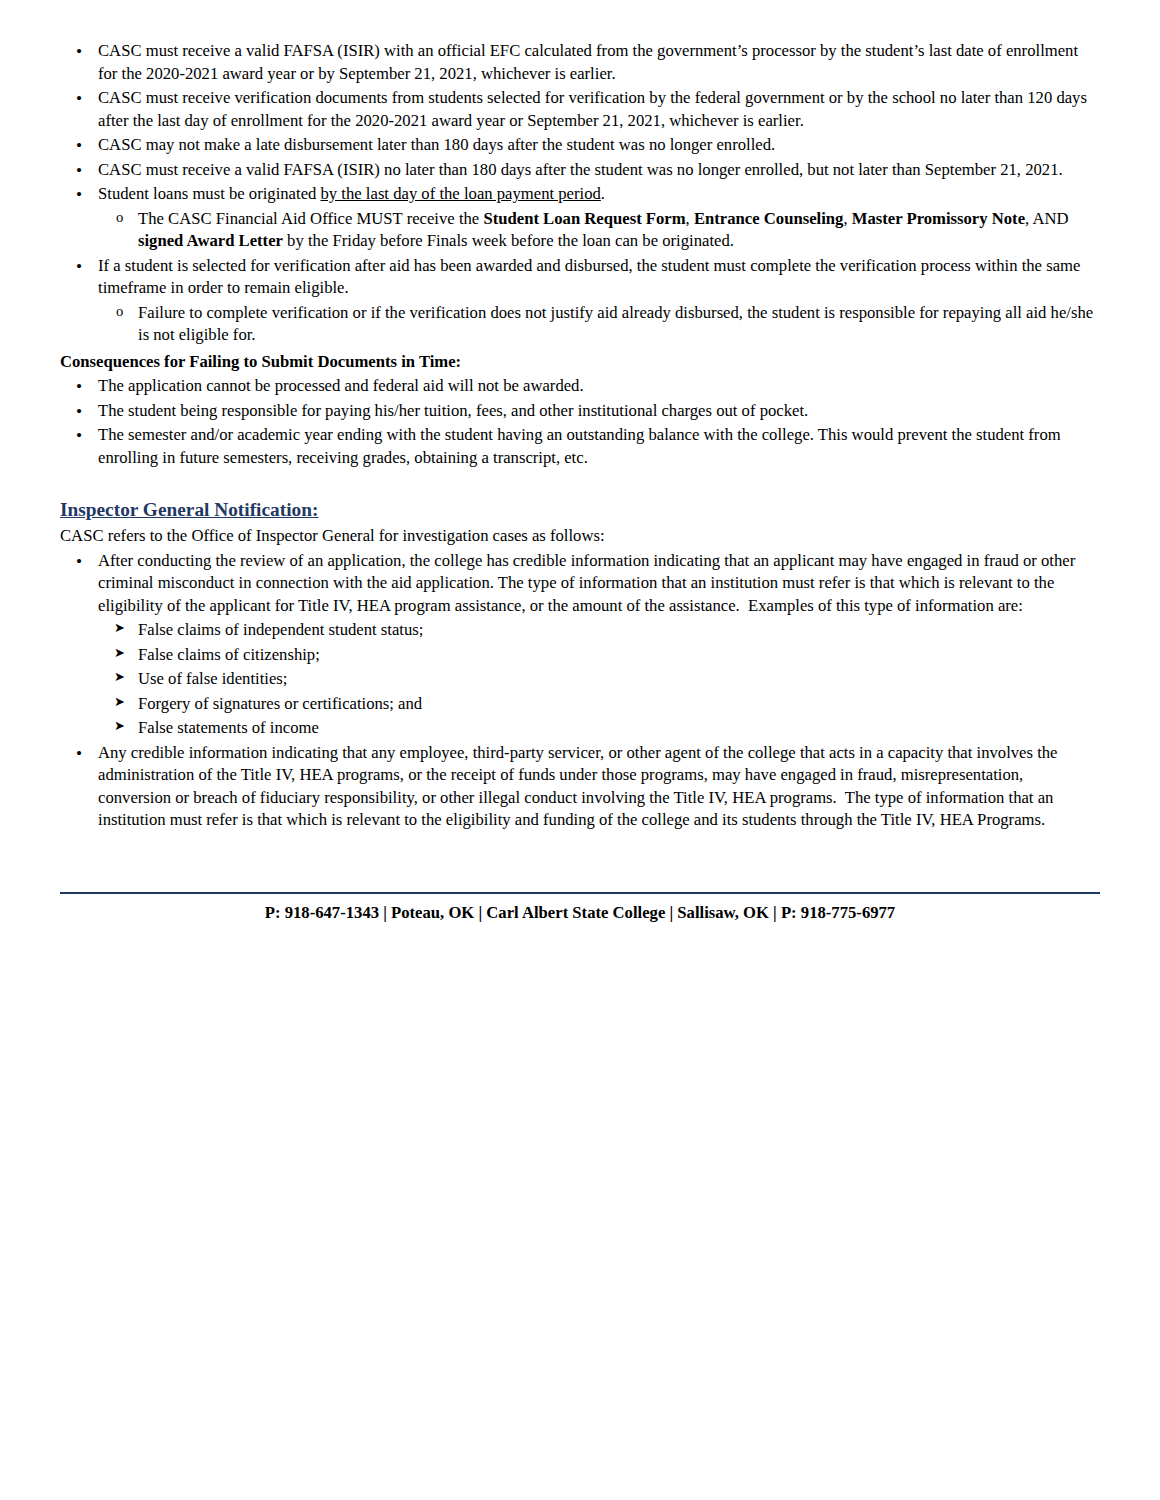CASC must receive a valid FAFSA (ISIR) with an official EFC calculated from the government’s processor by the student’s last date of enrollment for the 2020-2021 award year or by September 21, 2021, whichever is earlier.
CASC must receive verification documents from students selected for verification by the federal government or by the school no later than 120 days after the last day of enrollment for the 2020-2021 award year or September 21, 2021, whichever is earlier.
CASC may not make a late disbursement later than 180 days after the student was no longer enrolled.
CASC must receive a valid FAFSA (ISIR) no later than 180 days after the student was no longer enrolled, but not later than September 21, 2021.
Student loans must be originated by the last day of the loan payment period.
The CASC Financial Aid Office MUST receive the Student Loan Request Form, Entrance Counseling, Master Promissory Note, AND signed Award Letter by the Friday before Finals week before the loan can be originated.
If a student is selected for verification after aid has been awarded and disbursed, the student must complete the verification process within the same timeframe in order to remain eligible.
Failure to complete verification or if the verification does not justify aid already disbursed, the student is responsible for repaying all aid he/she is not eligible for.
Consequences for Failing to Submit Documents in Time:
The application cannot be processed and federal aid will not be awarded.
The student being responsible for paying his/her tuition, fees, and other institutional charges out of pocket.
The semester and/or academic year ending with the student having an outstanding balance with the college. This would prevent the student from enrolling in future semesters, receiving grades, obtaining a transcript, etc.
Inspector General Notification:
CASC refers to the Office of Inspector General for investigation cases as follows:
After conducting the review of an application, the college has credible information indicating that an applicant may have engaged in fraud or other criminal misconduct in connection with the aid application. The type of information that an institution must refer is that which is relevant to the eligibility of the applicant for Title IV, HEA program assistance, or the amount of the assistance. Examples of this type of information are:
False claims of independent student status;
False claims of citizenship;
Use of false identities;
Forgery of signatures or certifications; and
False statements of income
Any credible information indicating that any employee, third-party servicer, or other agent of the college that acts in a capacity that involves the administration of the Title IV, HEA programs, or the receipt of funds under those programs, may have engaged in fraud, misrepresentation, conversion or breach of fiduciary responsibility, or other illegal conduct involving the Title IV, HEA programs. The type of information that an institution must refer is that which is relevant to the eligibility and funding of the college and its students through the Title IV, HEA Programs.
P: 918-647-1343 | Poteau, OK | Carl Albert State College | Sallisaw, OK | P: 918-775-6977